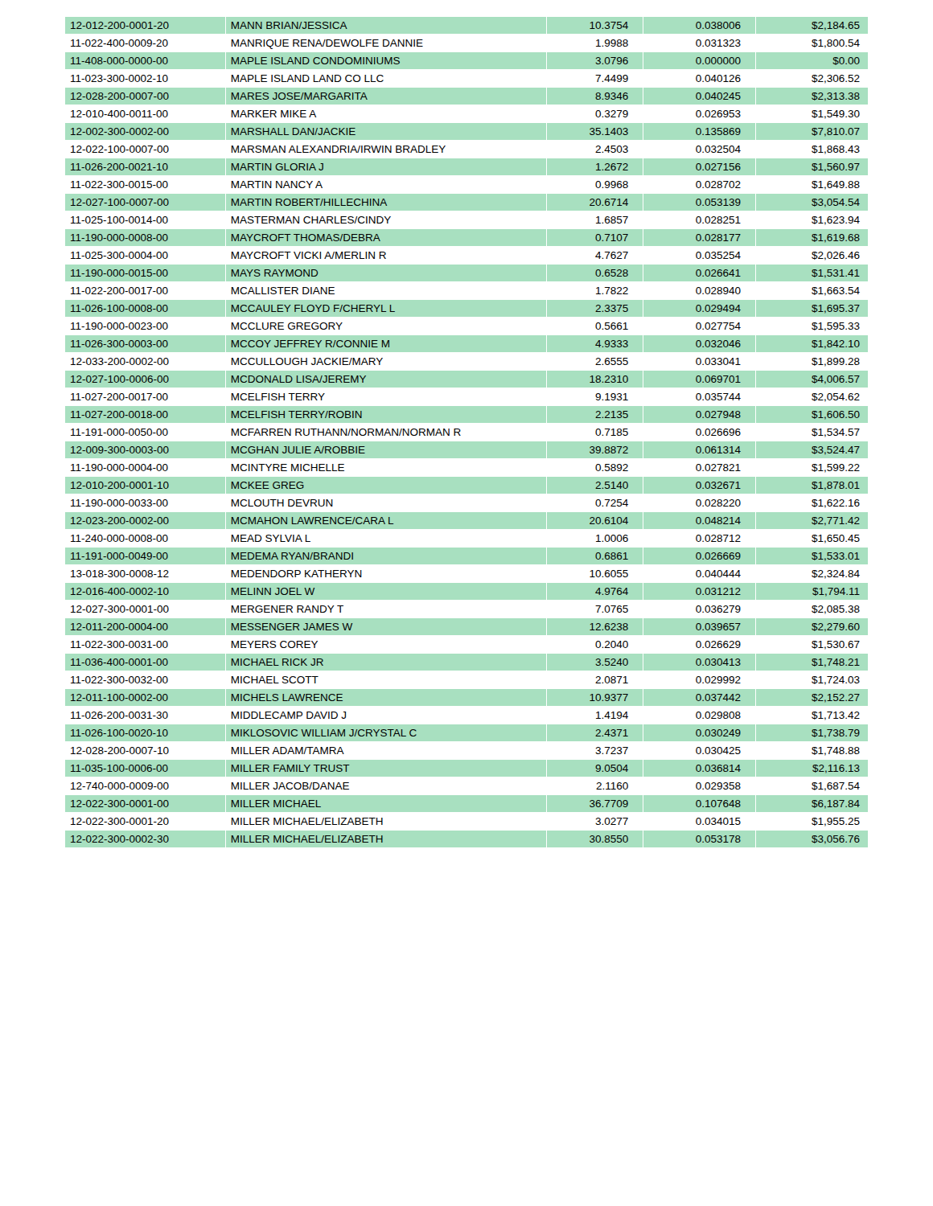| 12-012-200-0001-20 | MANN BRIAN/JESSICA | 10.3754 | 0.038006 | $2,184.65 |
| 11-022-400-0009-20 | MANRIQUE RENA/DEWOLFE DANNIE | 1.9988 | 0.031323 | $1,800.54 |
| 11-408-000-0000-00 | MAPLE ISLAND CONDOMINIUMS | 3.0796 | 0.000000 | $0.00 |
| 11-023-300-0002-10 | MAPLE ISLAND LAND CO LLC | 7.4499 | 0.040126 | $2,306.52 |
| 12-028-200-0007-00 | MARES JOSE/MARGARITA | 8.9346 | 0.040245 | $2,313.38 |
| 12-010-400-0011-00 | MARKER MIKE A | 0.3279 | 0.026953 | $1,549.30 |
| 12-002-300-0002-00 | MARSHALL DAN/JACKIE | 35.1403 | 0.135869 | $7,810.07 |
| 12-022-100-0007-00 | MARSMAN ALEXANDRIA/IRWIN BRADLEY | 2.4503 | 0.032504 | $1,868.43 |
| 11-026-200-0021-10 | MARTIN GLORIA J | 1.2672 | 0.027156 | $1,560.97 |
| 11-022-300-0015-00 | MARTIN NANCY A | 0.9968 | 0.028702 | $1,649.88 |
| 12-027-100-0007-00 | MARTIN ROBERT/HILLECHINA | 20.6714 | 0.053139 | $3,054.54 |
| 11-025-100-0014-00 | MASTERMAN CHARLES/CINDY | 1.6857 | 0.028251 | $1,623.94 |
| 11-190-000-0008-00 | MAYCROFT THOMAS/DEBRA | 0.7107 | 0.028177 | $1,619.68 |
| 11-025-300-0004-00 | MAYCROFT VICKI A/MERLIN R | 4.7627 | 0.035254 | $2,026.46 |
| 11-190-000-0015-00 | MAYS RAYMOND | 0.6528 | 0.026641 | $1,531.41 |
| 11-022-200-0017-00 | MCALLISTER DIANE | 1.7822 | 0.028940 | $1,663.54 |
| 11-026-100-0008-00 | MCCAULEY FLOYD F/CHERYL L | 2.3375 | 0.029494 | $1,695.37 |
| 11-190-000-0023-00 | MCCLURE GREGORY | 0.5661 | 0.027754 | $1,595.33 |
| 11-026-300-0003-00 | MCCOY JEFFREY R/CONNIE M | 4.9333 | 0.032046 | $1,842.10 |
| 12-033-200-0002-00 | MCCULLOUGH JACKIE/MARY | 2.6555 | 0.033041 | $1,899.28 |
| 12-027-100-0006-00 | MCDONALD LISA/JEREMY | 18.2310 | 0.069701 | $4,006.57 |
| 11-027-200-0017-00 | MCELFISH TERRY | 9.1931 | 0.035744 | $2,054.62 |
| 11-027-200-0018-00 | MCELFISH TERRY/ROBIN | 2.2135 | 0.027948 | $1,606.50 |
| 11-191-000-0050-00 | MCFARREN RUTHANN/NORMAN/NORMAN R | 0.7185 | 0.026696 | $1,534.57 |
| 12-009-300-0003-00 | MCGHAN JULIE A/ROBBIE | 39.8872 | 0.061314 | $3,524.47 |
| 11-190-000-0004-00 | MCINTYRE MICHELLE | 0.5892 | 0.027821 | $1,599.22 |
| 12-010-200-0001-10 | MCKEE GREG | 2.5140 | 0.032671 | $1,878.01 |
| 11-190-000-0033-00 | MCLOUTH DEVRUN | 0.7254 | 0.028220 | $1,622.16 |
| 12-023-200-0002-00 | MCMAHON LAWRENCE/CARA L | 20.6104 | 0.048214 | $2,771.42 |
| 11-240-000-0008-00 | MEAD SYLVIA L | 1.0006 | 0.028712 | $1,650.45 |
| 11-191-000-0049-00 | MEDEMA RYAN/BRANDI | 0.6861 | 0.026669 | $1,533.01 |
| 13-018-300-0008-12 | MEDENDORP KATHERYN | 10.6055 | 0.040444 | $2,324.84 |
| 12-016-400-0002-10 | MELINN JOEL W | 4.9764 | 0.031212 | $1,794.11 |
| 12-027-300-0001-00 | MERGENER RANDY T | 7.0765 | 0.036279 | $2,085.38 |
| 12-011-200-0004-00 | MESSENGER JAMES W | 12.6238 | 0.039657 | $2,279.60 |
| 11-022-300-0031-00 | MEYERS COREY | 0.2040 | 0.026629 | $1,530.67 |
| 11-036-400-0001-00 | MICHAEL RICK JR | 3.5240 | 0.030413 | $1,748.21 |
| 11-022-300-0032-00 | MICHAEL SCOTT | 2.0871 | 0.029992 | $1,724.03 |
| 12-011-100-0002-00 | MICHELS LAWRENCE | 10.9377 | 0.037442 | $2,152.27 |
| 11-026-200-0031-30 | MIDDLECAMP DAVID J | 1.4194 | 0.029808 | $1,713.42 |
| 11-026-100-0020-10 | MIKLOSOVIC WILLIAM J/CRYSTAL C | 2.4371 | 0.030249 | $1,738.79 |
| 12-028-200-0007-10 | MILLER ADAM/TAMRA | 3.7237 | 0.030425 | $1,748.88 |
| 11-035-100-0006-00 | MILLER FAMILY TRUST | 9.0504 | 0.036814 | $2,116.13 |
| 12-740-000-0009-00 | MILLER JACOB/DANAE | 2.1160 | 0.029358 | $1,687.54 |
| 12-022-300-0001-00 | MILLER MICHAEL | 36.7709 | 0.107648 | $6,187.84 |
| 12-022-300-0001-20 | MILLER MICHAEL/ELIZABETH | 3.0277 | 0.034015 | $1,955.25 |
| 12-022-300-0002-30 | MILLER MICHAEL/ELIZABETH | 30.8550 | 0.053178 | $3,056.76 |